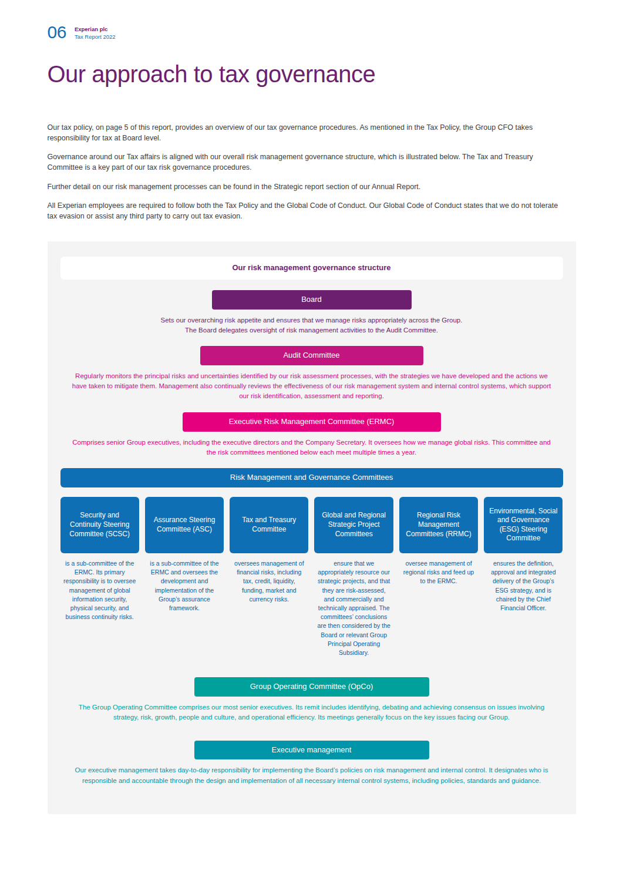06
Experian plc
Tax Report 2022
Our approach to tax governance
Our tax policy, on page 5 of this report, provides an overview of our tax governance procedures. As mentioned in the Tax Policy, the Group CFO takes responsibility for tax at Board level.
Governance around our Tax affairs is aligned with our overall risk management governance structure, which is illustrated below. The Tax and Treasury Committee is a key part of our tax risk governance procedures.
Further detail on our risk management processes can be found in the Strategic report section of our Annual Report.
All Experian employees are required to follow both the Tax Policy and the Global Code of Conduct. Our Global Code of Conduct states that we do not tolerate tax evasion or assist any third party to carry out tax evasion.
Our risk management governance structure
Board
Sets our overarching risk appetite and ensures that we manage risks appropriately across the Group.
The Board delegates oversight of risk management activities to the Audit Committee.
Audit Committee
Regularly monitors the principal risks and uncertainties identified by our risk assessment processes, with the strategies we have developed and the actions we have taken to mitigate them. Management also continually reviews the effectiveness of our risk management system and internal control systems, which support our risk identification, assessment and reporting.
Executive Risk Management Committee (ERMC)
Comprises senior Group executives, including the executive directors and the Company Secretary. It oversees how we manage global risks. This committee and the risk committees mentioned below each meet multiple times a year.
Risk Management and Governance Committees
Security and Continuity Steering Committee (SCSC)
is a sub-committee of the ERMC. Its primary responsibility is to oversee management of global information security, physical security, and business continuity risks.
Assurance Steering Committee (ASC)
is a sub-committee of the ERMC and oversees the development and implementation of the Group’s assurance framework.
Tax and Treasury Committee
oversees management of financial risks, including tax, credit, liquidity, funding, market and currency risks.
Global and Regional Strategic Project Committees
ensure that we appropriately resource our strategic projects, and that they are risk-assessed, and commercially and technically appraised. The committees’ conclusions are then considered by the Board or relevant Group Principal Operating Subsidiary.
Regional Risk Management Committees (RRMC)
oversee management of regional risks and feed up to the ERMC.
Environmental, Social and Governance (ESG) Steering Committee
ensures the definition, approval and integrated delivery of the Group’s ESG strategy, and is chaired by the Chief Financial Officer.
Group Operating Committee (OpCo)
The Group Operating Committee comprises our most senior executives. Its remit includes identifying, debating and achieving consensus on issues involving strategy, risk, growth, people and culture, and operational efficiency. Its meetings generally focus on the key issues facing our Group.
Executive management
Our executive management takes day-to-day responsibility for implementing the Board’s policies on risk management and internal control. It designates who is responsible and accountable through the design and implementation of all necessary internal control systems, including policies, standards and guidance.